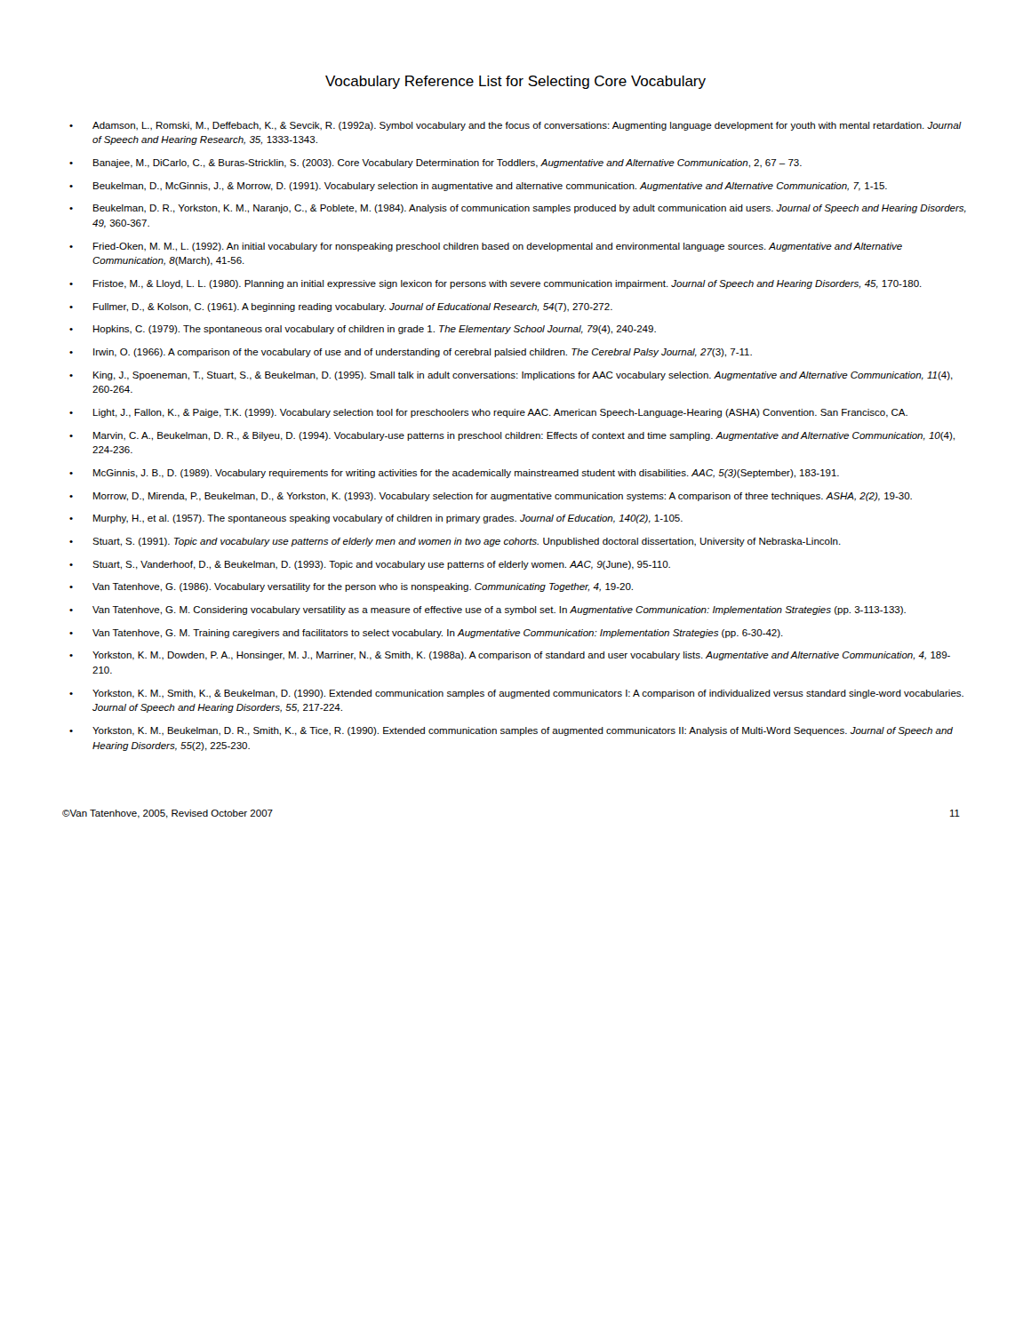Vocabulary Reference List for Selecting Core Vocabulary
Adamson, L., Romski, M., Deffebach, K., & Sevcik, R. (1992a). Symbol vocabulary and the focus of conversations: Augmenting language development for youth with mental retardation. Journal of Speech and Hearing Research, 35, 1333-1343.
Banajee, M., DiCarlo, C., & Buras-Stricklin, S. (2003). Core Vocabulary Determination for Toddlers, Augmentative and Alternative Communication, 2, 67 – 73.
Beukelman, D., McGinnis, J., & Morrow, D. (1991). Vocabulary selection in augmentative and alternative communication. Augmentative and Alternative Communication, 7, 1-15.
Beukelman, D. R., Yorkston, K. M., Naranjo, C., & Poblete, M. (1984). Analysis of communication samples produced by adult communication aid users. Journal of Speech and Hearing Disorders, 49, 360-367.
Fried-Oken, M. M., L. (1992). An initial vocabulary for nonspeaking preschool children based on developmental and environmental language sources. Augmentative and Alternative Communication, 8(March), 41-56.
Fristoe, M., & Lloyd, L. L. (1980). Planning an initial expressive sign lexicon for persons with severe communication impairment. Journal of Speech and Hearing Disorders, 45, 170-180.
Fullmer, D., & Kolson, C. (1961). A beginning reading vocabulary. Journal of Educational Research, 54(7), 270-272.
Hopkins, C. (1979). The spontaneous oral vocabulary of children in grade 1. The Elementary School Journal, 79(4), 240-249.
Irwin, O. (1966). A comparison of the vocabulary of use and of understanding of cerebral palsied children. The Cerebral Palsy Journal, 27(3), 7-11.
King, J., Spoeneman, T., Stuart, S., & Beukelman, D. (1995). Small talk in adult conversations: Implications for AAC vocabulary selection. Augmentative and Alternative Communication, 11(4), 260-264.
Light, J., Fallon, K., & Paige, T.K. (1999). Vocabulary selection tool for preschoolers who require AAC. American Speech-Language-Hearing (ASHA) Convention. San Francisco, CA.
Marvin, C. A., Beukelman, D. R., & Bilyeu, D. (1994). Vocabulary-use patterns in preschool children: Effects of context and time sampling. Augmentative and Alternative Communication, 10(4), 224-236.
McGinnis, J. B., D. (1989). Vocabulary requirements for writing activities for the academically mainstreamed student with disabilities. AAC, 5(3)(September), 183-191.
Morrow, D., Mirenda, P., Beukelman, D., & Yorkston, K. (1993). Vocabulary selection for augmentative communication systems: A comparison of three techniques. ASHA, 2(2), 19-30.
Murphy, H., et al. (1957). The spontaneous speaking vocabulary of children in primary grades. Journal of Education, 140(2), 1-105.
Stuart, S. (1991). Topic and vocabulary use patterns of elderly men and women in two age cohorts. Unpublished doctoral dissertation, University of Nebraska-Lincoln.
Stuart, S., Vanderhoof, D., & Beukelman, D. (1993). Topic and vocabulary use patterns of elderly women. AAC, 9(June), 95-110.
Van Tatenhove, G. (1986). Vocabulary versatility for the person who is nonspeaking. Communicating Together, 4, 19-20.
Van Tatenhove, G. M. Considering vocabulary versatility as a measure of effective use of a symbol set. In Augmentative Communication: Implementation Strategies (pp. 3-113-133).
Van Tatenhove, G. M. Training caregivers and facilitators to select vocabulary. In Augmentative Communication: Implementation Strategies (pp. 6-30-42).
Yorkston, K. M., Dowden, P. A., Honsinger, M. J., Marriner, N., & Smith, K. (1988a). A comparison of standard and user vocabulary lists. Augmentative and Alternative Communication, 4, 189-210.
Yorkston, K. M., Smith, K., & Beukelman, D. (1990). Extended communication samples of augmented communicators I: A comparison of individualized versus standard single-word vocabularies. Journal of Speech and Hearing Disorders, 55, 217-224.
Yorkston, K. M., Beukelman, D. R., Smith, K., & Tice, R. (1990). Extended communication samples of augmented communicators II: Analysis of Multi-Word Sequences. Journal of Speech and Hearing Disorders, 55(2), 225-230.
©Van Tatenhove, 2005, Revised October 2007 11